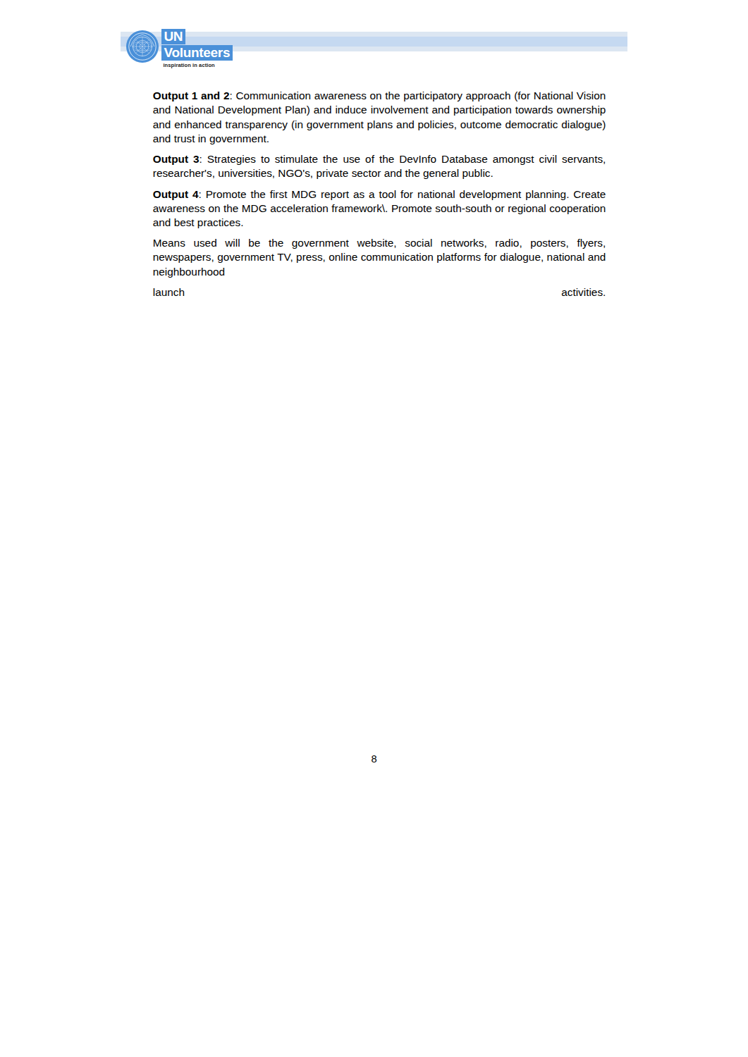UN
Volunteers
inspiration in action
Output 1 and 2: Communication awareness on the participatory approach (for National Vision and National Development Plan) and induce involvement and participation towards ownership and enhanced transparency (in government plans and policies, outcome democratic dialogue) and trust in government.
Output 3: Strategies to stimulate the use of the DevInfo Database amongst civil servants, researcher's, universities, NGO's, private sector and the general public.
Output 4: Promote the first MDG report as a tool for national development planning. Create awareness on the MDG acceleration framework\. Promote south-south or regional cooperation and best practices.
Means used will be the government website, social networks, radio, posters, flyers, newspapers, government TV, press, online communication platforms for dialogue, national and neighbourhood
launch activities.
8